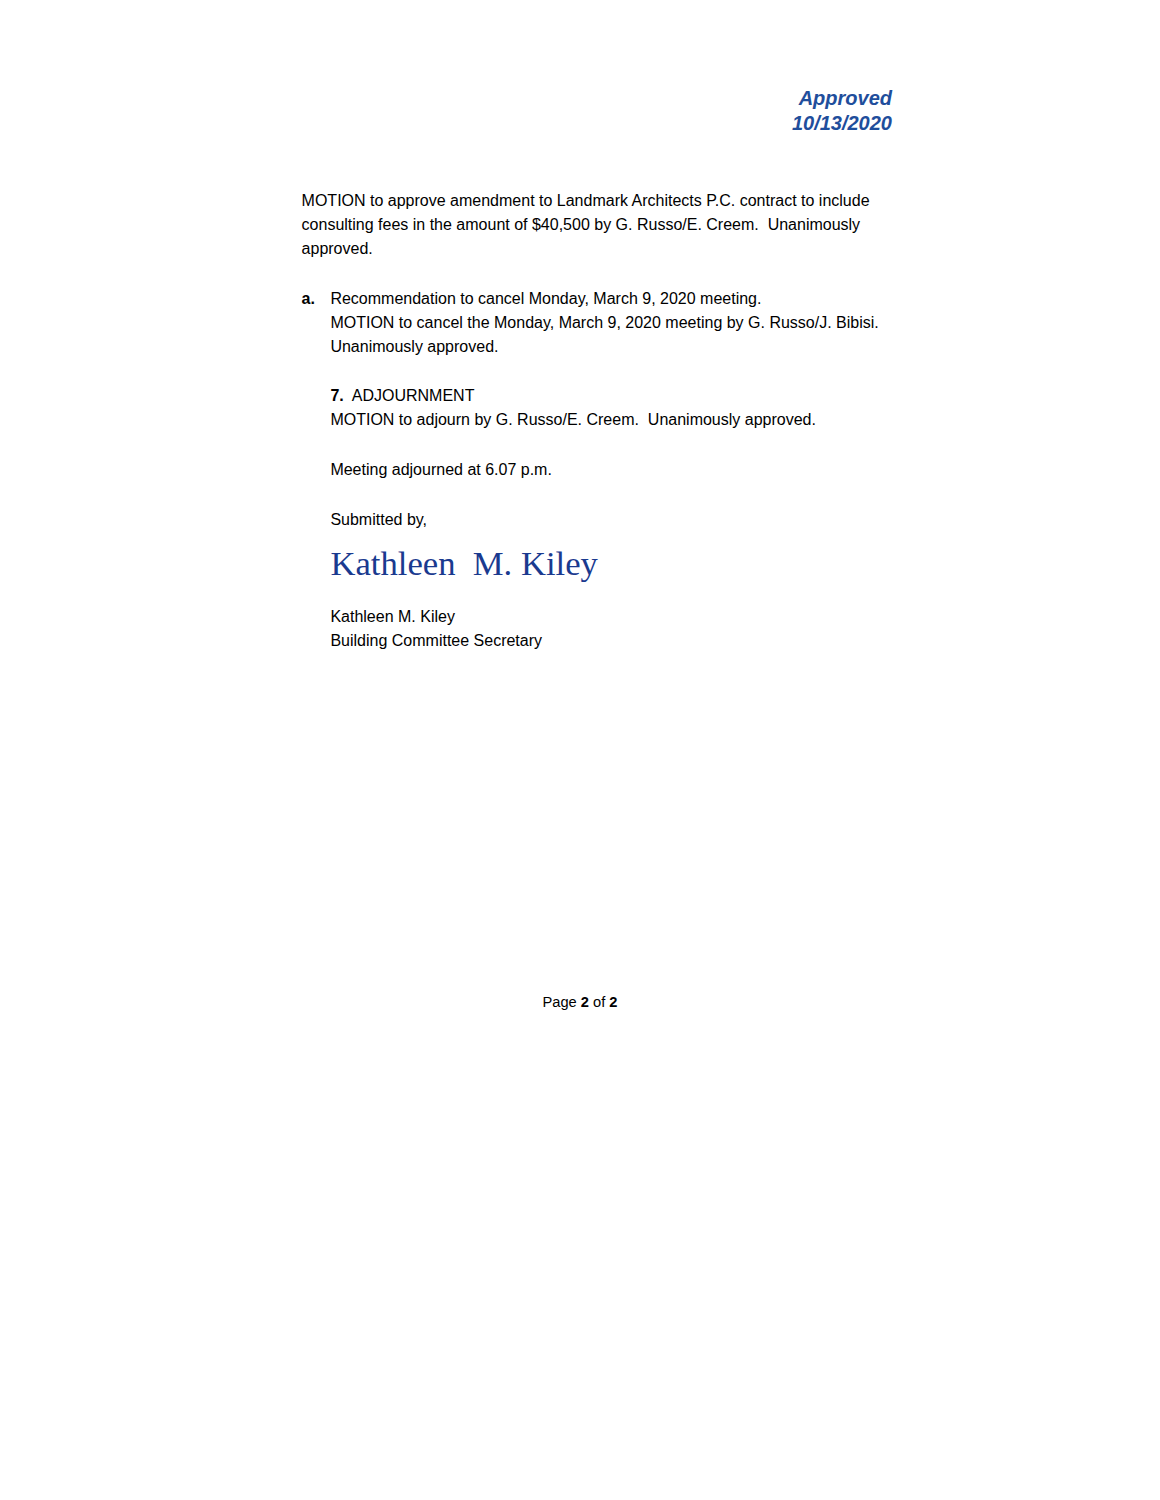Approved
10/13/2020
MOTION to approve amendment to Landmark Architects P.C. contract to include consulting fees in the amount of $40,500 by G. Russo/E. Creem. Unanimously approved.
a.
Recommendation to cancel Monday, March 9, 2020 meeting.
MOTION to cancel the Monday, March 9, 2020 meeting by G. Russo/J. Bibisi. Unanimously approved.
7. ADJOURNMENT
MOTION to adjourn by G. Russo/E. Creem. Unanimously approved.
Meeting adjourned at 6.07 p.m.
Submitted by,
Kathleen M. Kiley
Kathleen M. Kiley
Building Committee Secretary
Page 2 of 2